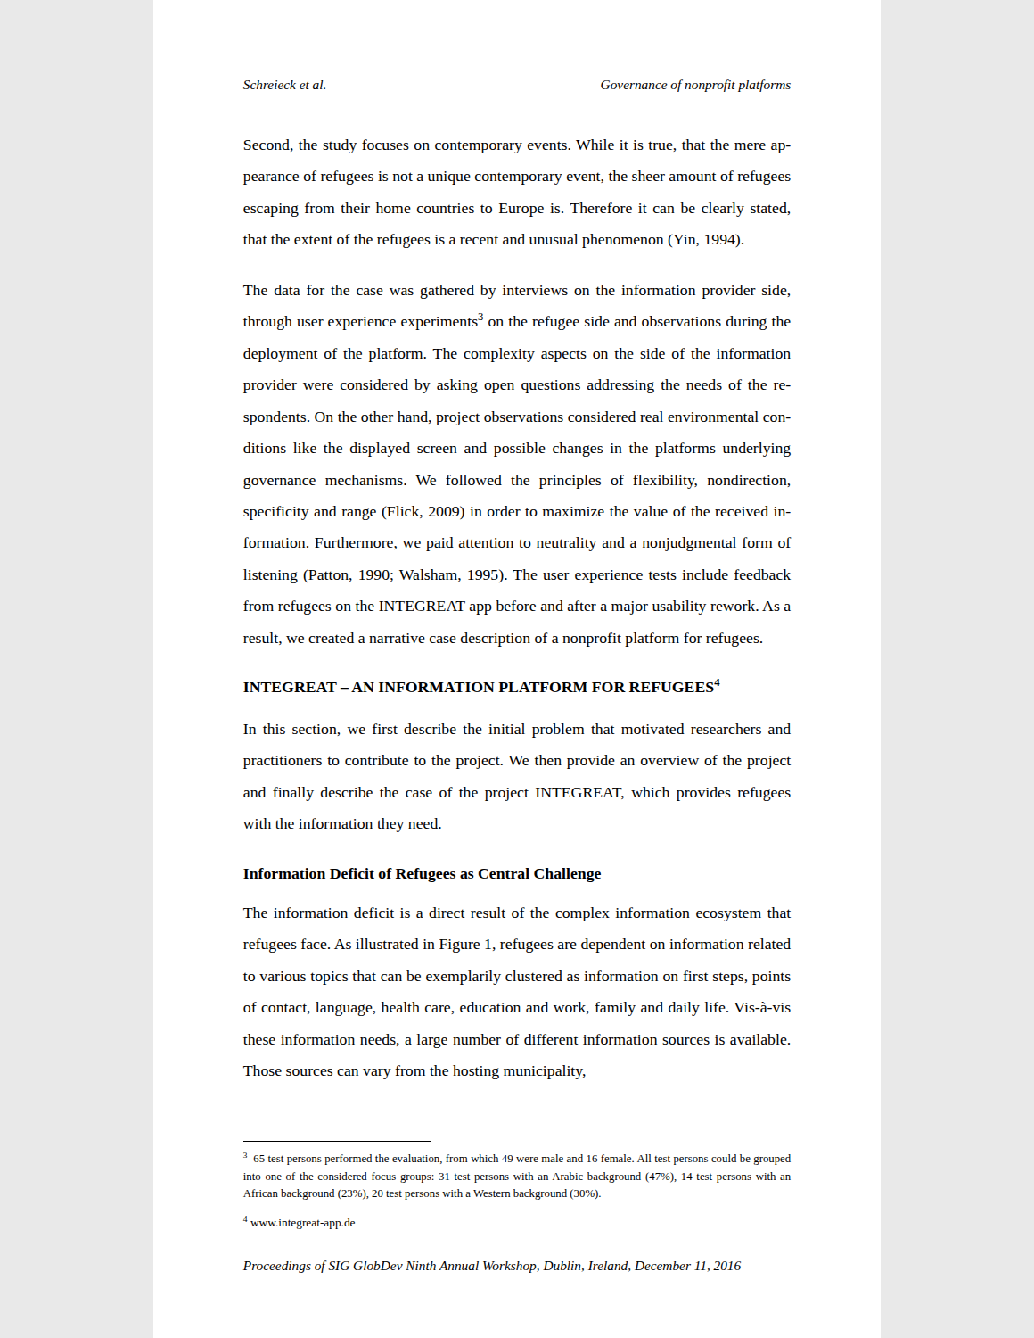Schreieck et al. Governance of nonprofit platforms
Second, the study focuses on contemporary events. While it is true, that the mere appearance of refugees is not a unique contemporary event, the sheer amount of refugees escaping from their home countries to Europe is. Therefore it can be clearly stated, that the extent of the refugees is a recent and unusual phenomenon (Yin, 1994).
The data for the case was gathered by interviews on the information provider side, through user experience experiments3 on the refugee side and observations during the deployment of the platform. The complexity aspects on the side of the information provider were considered by asking open questions addressing the needs of the respondents. On the other hand, project observations considered real environmental conditions like the displayed screen and possible changes in the platforms underlying governance mechanisms. We followed the principles of flexibility, nondirection, specificity and range (Flick, 2009) in order to maximize the value of the received information. Furthermore, we paid attention to neutrality and a nonjudgmental form of listening (Patton, 1990; Walsham, 1995). The user experience tests include feedback from refugees on the INTEGREAT app before and after a major usability rework. As a result, we created a narrative case description of a nonprofit platform for refugees.
INTEGREAT – AN INFORMATION PLATFORM FOR REFUGEES4
In this section, we first describe the initial problem that motivated researchers and practitioners to contribute to the project. We then provide an overview of the project and finally describe the case of the project INTEGREAT, which provides refugees with the information they need.
Information Deficit of Refugees as Central Challenge
The information deficit is a direct result of the complex information ecosystem that refugees face. As illustrated in Figure 1, refugees are dependent on information related to various topics that can be exemplarily clustered as information on first steps, points of contact, language, health care, education and work, family and daily life. Vis-à-vis these information needs, a large number of different information sources is available. Those sources can vary from the hosting municipality,
3 65 test persons performed the evaluation, from which 49 were male and 16 female. All test persons could be grouped into one of the considered focus groups: 31 test persons with an Arabic background (47%), 14 test persons with an African background (23%), 20 test persons with a Western background (30%).
4 www.integreat-app.de
Proceedings of SIG GlobDev Ninth Annual Workshop, Dublin, Ireland, December 11, 2016